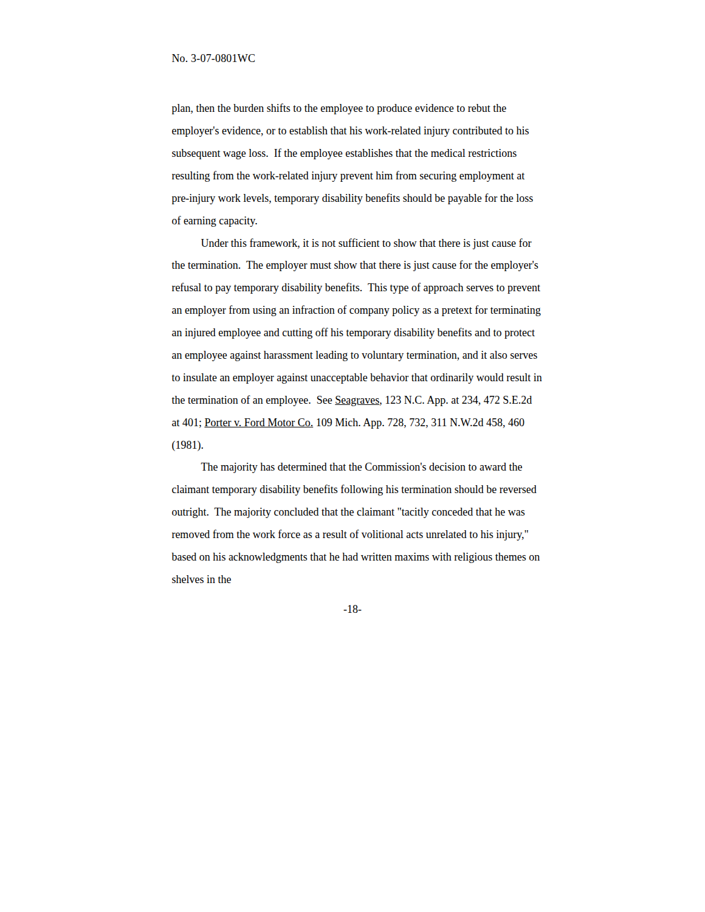No. 3-07-0801WC
plan, then the burden shifts to the employee to produce evidence to rebut the employer's evidence, or to establish that his work-related injury contributed to his subsequent wage loss. If the employee establishes that the medical restrictions resulting from the work-related injury prevent him from securing employment at pre-injury work levels, temporary disability benefits should be payable for the loss of earning capacity.
Under this framework, it is not sufficient to show that there is just cause for the termination. The employer must show that there is just cause for the employer's refusal to pay temporary disability benefits. This type of approach serves to prevent an employer from using an infraction of company policy as a pretext for terminating an injured employee and cutting off his temporary disability benefits and to protect an employee against harassment leading to voluntary termination, and it also serves to insulate an employer against unacceptable behavior that ordinarily would result in the termination of an employee. See Seagraves, 123 N.C. App. at 234, 472 S.E.2d at 401; Porter v. Ford Motor Co. 109 Mich. App. 728, 732, 311 N.W.2d 458, 460 (1981).
The majority has determined that the Commission's decision to award the claimant temporary disability benefits following his termination should be reversed outright. The majority concluded that the claimant "tacitly conceded that he was removed from the work force as a result of volitional acts unrelated to his injury," based on his acknowledgments that he had written maxims with religious themes on shelves in the
-18-